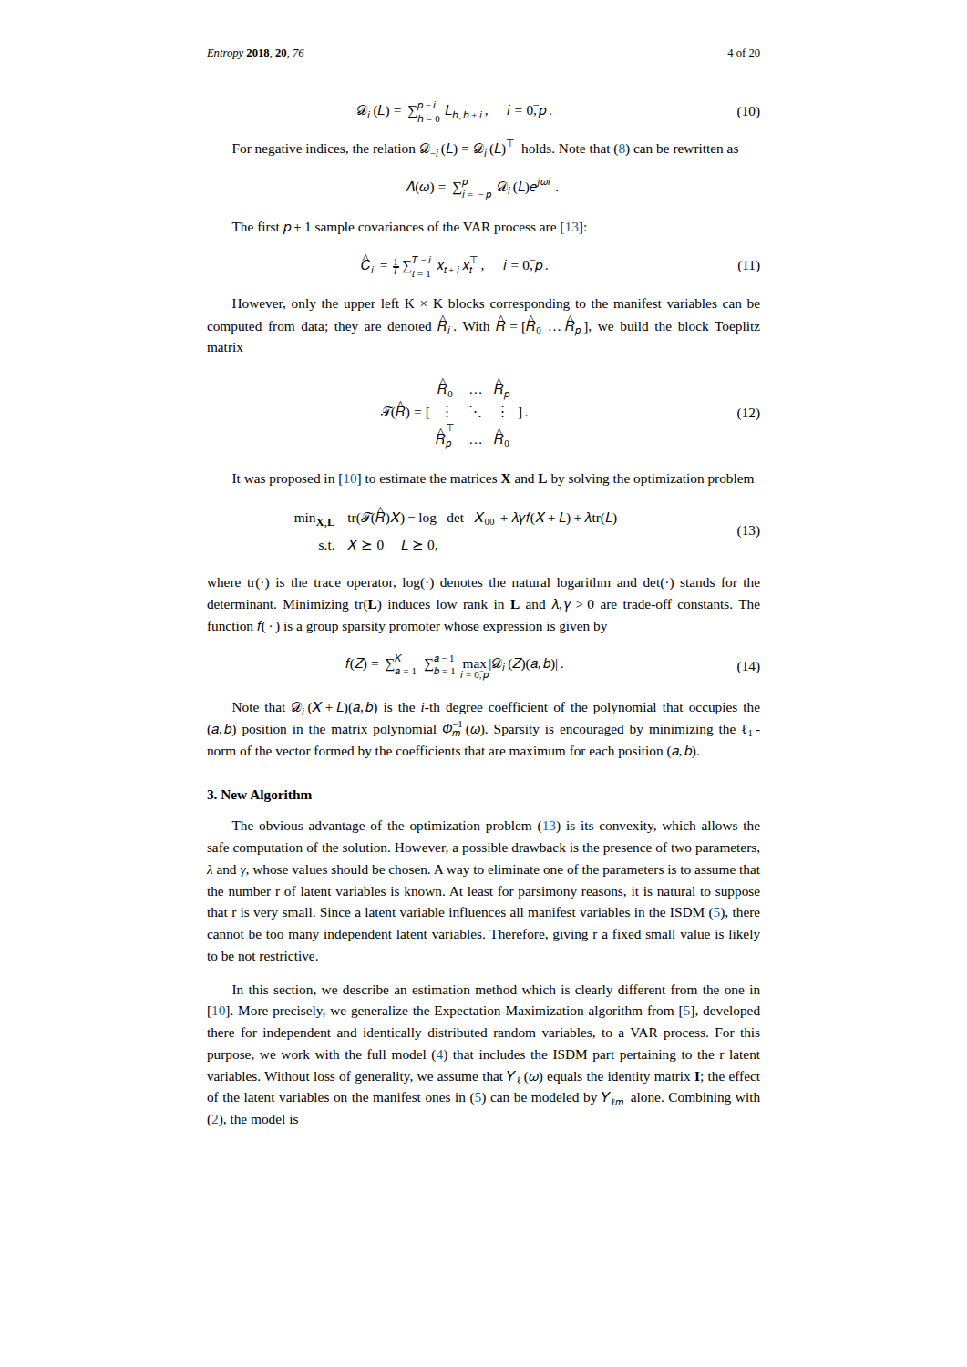Entropy 2018, 20, 76
4 of 20
𝒟i (L) = ∑ h=0 p−i Lh,h+i , i= 0,p‾ .
(10)
For negative indices, the relation 𝒟−i(L)=𝒟i(L)⊤ holds. Note that (8) can be rewritten as
Λ(ω) = ∑ i=−p p 𝒟i(L) ejωi .
The first p+1 sample covariances of the VAR process are [13]:
C^i = 1T ∑ t=1 T−i xt+i xt⊤ , i= 0,p‾ .
(11)
However, only the upper left K × K blocks corresponding to the manifest variables can be computed from data; they are denoted R^i. With R^=[R^0…R^p], we build the block Toeplitz matrix
𝒯 (R^) = [ R^0 … R^p ⋮ ⋱ ⋮ R^p⊤ … R^0 ] .
(12)
It was proposed in [10] to estimate the matrices X and L by solving the optimization problem
minX,L tr(𝒯(R^)X) − log det X00 + λγf (X+L) + λtr(L) s.t. X⪰0 L⪰0,
(13)
where tr(·) is the trace operator, log(·) denotes the natural logarithm and det(·) stands for the determinant. Minimizing tr(L) induces low rank in L and λ,γ>0 are trade-off constants. The function f(·) is a group sparsity promoter whose expression is given by
f (Z) = ∑ a=1 K ∑ b=1 a−1 max i=0,p‾ | 𝒟i(Z)(a,b) | .
(14)
Note that 𝒟i(X+L)(a,b) is the i-th degree coefficient of the polynomial that occupies the (a,b) position in the matrix polynomial Φm−1(ω). Sparsity is encouraged by minimizing the ℓ1-norm of the vector formed by the coefficients that are maximum for each position (a,b).
3. New Algorithm
The obvious advantage of the optimization problem (13) is its convexity, which allows the safe computation of the solution. However, a possible drawback is the presence of two parameters, λ and γ, whose values should be chosen. A way to eliminate one of the parameters is to assume that the number r of latent variables is known. At least for parsimony reasons, it is natural to suppose that r is very small. Since a latent variable influences all manifest variables in the ISDM (5), there cannot be too many independent latent variables. Therefore, giving r a fixed small value is likely to be not restrictive.
In this section, we describe an estimation method which is clearly different from the one in [10]. More precisely, we generalize the Expectation-Maximization algorithm from [5], developed there for independent and identically distributed random variables, to a VAR process. For this purpose, we work with the full model (4) that includes the ISDM part pertaining to the r latent variables. Without loss of generality, we assume that Yℓ(ω) equals the identity matrix I; the effect of the latent variables on the manifest ones in (5) can be modeled by Yℓm alone. Combining with (2), the model is